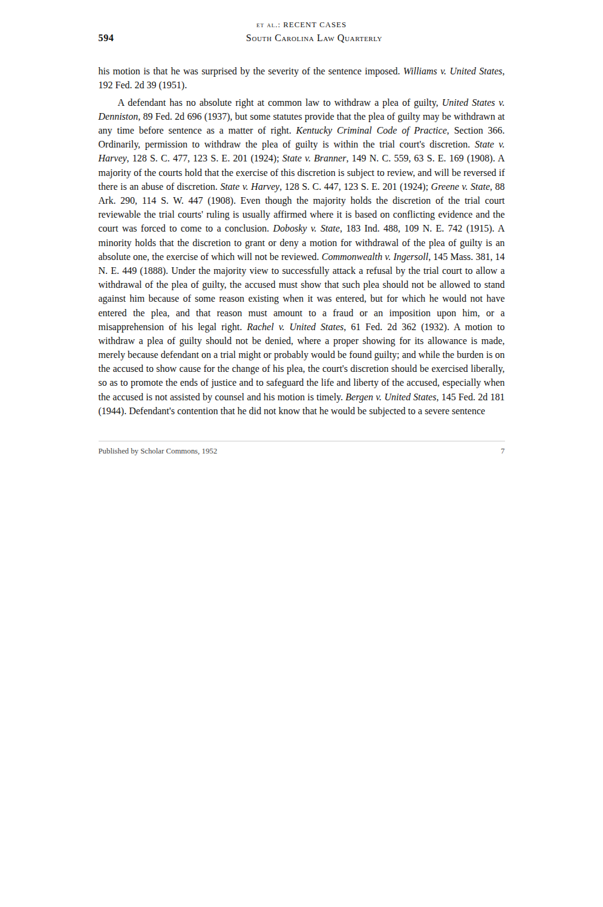et al.: RECENT CASES 594 South Carolina Law Quarterly
his motion is that he was surprised by the severity of the sentence imposed. Williams v. United States, 192 Fed. 2d 39 (1951).
A defendant has no absolute right at common law to withdraw a plea of guilty, United States v. Denniston, 89 Fed. 2d 696 (1937), but some statutes provide that the plea of guilty may be withdrawn at any time before sentence as a matter of right. Kentucky Criminal Code of Practice, Section 366. Ordinarily, permission to withdraw the plea of guilty is within the trial court's discretion. State v. Harvey, 128 S. C. 477, 123 S. E. 201 (1924); State v. Branner, 149 N. C. 559, 63 S. E. 169 (1908). A majority of the courts hold that the exercise of this discretion is subject to review, and will be reversed if there is an abuse of discretion. State v. Harvey, 128 S. C. 447, 123 S. E. 201 (1924); Greene v. State, 88 Ark. 290, 114 S. W. 447 (1908). Even though the majority holds the discretion of the trial court reviewable the trial courts' ruling is usually affirmed where it is based on conflicting evidence and the court was forced to come to a conclusion. Dobosky v. State, 183 Ind. 488, 109 N. E. 742 (1915). A minority holds that the discretion to grant or deny a motion for withdrawal of the plea of guilty is an absolute one, the exercise of which will not be reviewed. Commonwealth v. Ingersoll, 145 Mass. 381, 14 N. E. 449 (1888). Under the majority view to successfully attack a refusal by the trial court to allow a withdrawal of the plea of guilty, the accused must show that such plea should not be allowed to stand against him because of some reason existing when it was entered, but for which he would not have entered the plea, and that reason must amount to a fraud or an imposition upon him, or a misapprehension of his legal right. Rachel v. United States, 61 Fed. 2d 362 (1932). A motion to withdraw a plea of guilty should not be denied, where a proper showing for its allowance is made, merely because defendant on a trial might or probably would be found guilty; and while the burden is on the accused to show cause for the change of his plea, the court's discretion should be exercised liberally, so as to promote the ends of justice and to safeguard the life and liberty of the accused, especially when the accused is not assisted by counsel and his motion is timely. Bergen v. United States, 145 Fed. 2d 181 (1944). Defendant's contention that he did not know that he would be subjected to a severe sentence
Published by Scholar Commons, 1952 7